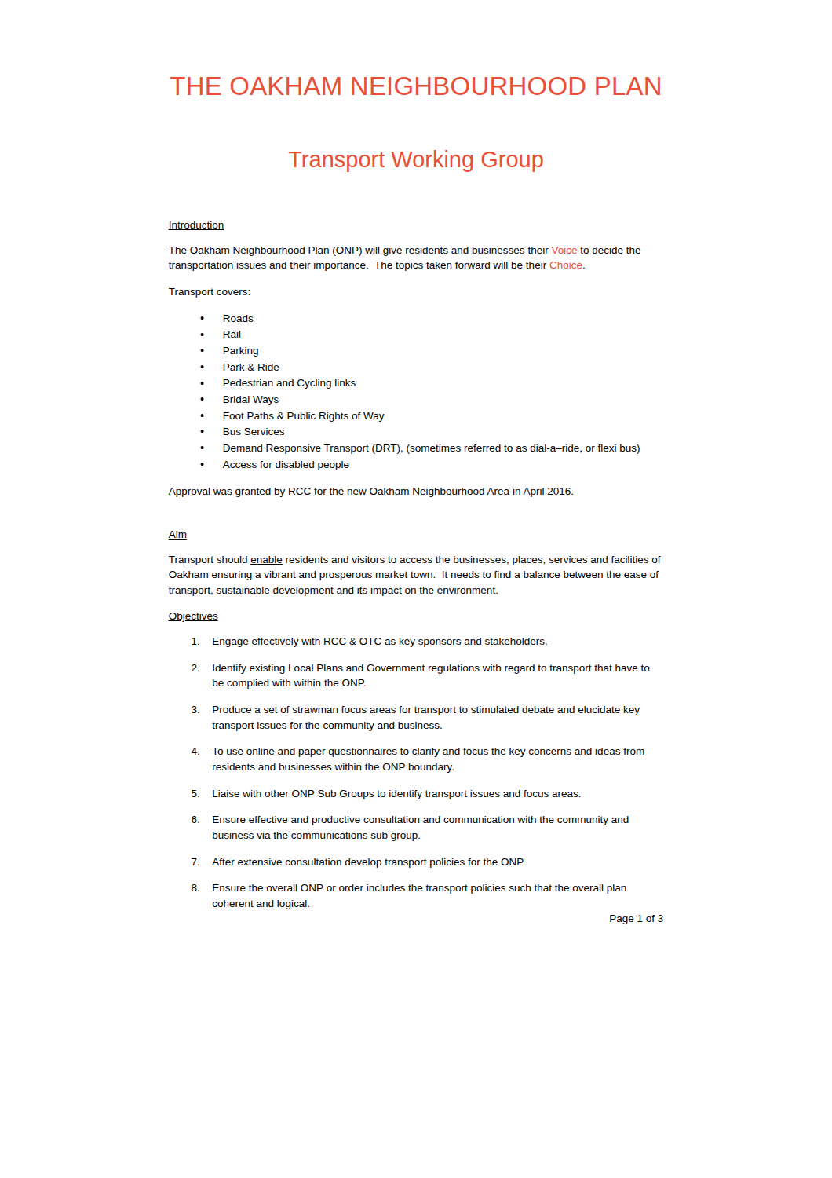THE OAKHAM NEIGHBOURHOOD PLAN
Transport Working Group
Introduction
The Oakham Neighbourhood Plan (ONP) will give residents and businesses their Voice to decide the transportation issues and their importance. The topics taken forward will be their Choice.
Transport covers:
Roads
Rail
Parking
Park & Ride
Pedestrian and Cycling links
Bridal Ways
Foot Paths & Public Rights of Way
Bus Services
Demand Responsive Transport (DRT), (sometimes referred to as dial-a–ride, or flexi bus)
Access for disabled people
Approval was granted by RCC for the new Oakham Neighbourhood Area in April 2016.
Aim
Transport should enable residents and visitors to access the businesses, places, services and facilities of Oakham ensuring a vibrant and prosperous market town. It needs to find a balance between the ease of transport, sustainable development and its impact on the environment.
Objectives
Engage effectively with RCC & OTC as key sponsors and stakeholders.
Identify existing Local Plans and Government regulations with regard to transport that have to be complied with within the ONP.
Produce a set of strawman focus areas for transport to stimulated debate and elucidate key transport issues for the community and business.
To use online and paper questionnaires to clarify and focus the key concerns and ideas from residents and businesses within the ONP boundary.
Liaise with other ONP Sub Groups to identify transport issues and focus areas.
Ensure effective and productive consultation and communication with the community and business via the communications sub group.
After extensive consultation develop transport policies for the ONP.
Ensure the overall ONP or order includes the transport policies such that the overall plan coherent and logical.
Page 1 of 3